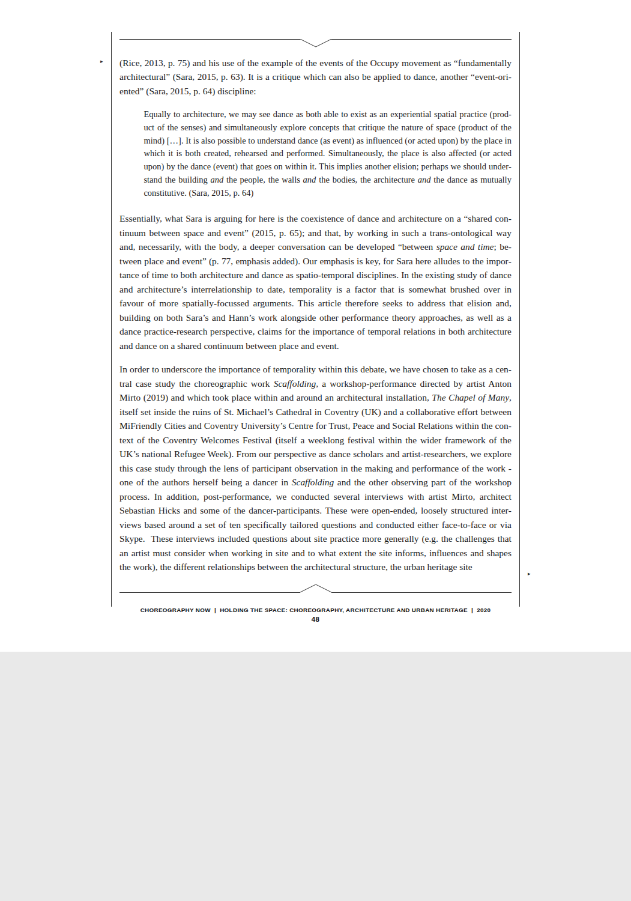▸
(Rice, 2013, p. 75) and his use of the example of the events of the Occupy movement as “fundamentally architectural” (Sara, 2015, p. 63). It is a critique which can also be applied to dance, another “event-oriented” (Sara, 2015, p. 64) discipline:
Equally to architecture, we may see dance as both able to exist as an experiential spatial practice (product of the senses) and simultaneously explore concepts that critique the nature of space (product of the mind) […]. It is also possible to understand dance (as event) as influenced (or acted upon) by the place in which it is both created, rehearsed and performed. Simultaneously, the place is also affected (or acted upon) by the dance (event) that goes on within it. This implies another elision; perhaps we should understand the building and the people, the walls and the bodies, the architecture and the dance as mutually constitutive. (Sara, 2015, p. 64)
Essentially, what Sara is arguing for here is the coexistence of dance and architecture on a “shared continuum between space and event” (2015, p. 65); and that, by working in such a trans-ontological way and, necessarily, with the body, a deeper conversation can be developed “between space and time; between place and event” (p. 77, emphasis added). Our emphasis is key, for Sara here alludes to the importance of time to both architecture and dance as spatio-temporal disciplines. In the existing study of dance and architecture’s interrelationship to date, temporality is a factor that is somewhat brushed over in favour of more spatially-focussed arguments. This article therefore seeks to address that elision and, building on both Sara’s and Hann’s work alongside other performance theory approaches, as well as a dance practice-research perspective, claims for the importance of temporal relations in both architecture and dance on a shared continuum between place and event.
In order to underscore the importance of temporality within this debate, we have chosen to take as a central case study the choreographic work Scaffolding, a workshop-performance directed by artist Anton Mirto (2019) and which took place within and around an architectural installation, The Chapel of Many, itself set inside the ruins of St. Michael’s Cathedral in Coventry (UK) and a collaborative effort between MiFriendly Cities and Coventry University’s Centre for Trust, Peace and Social Relations within the context of the Coventry Welcomes Festival (itself a weeklong festival within the wider framework of the UK’s national Refugee Week). From our perspective as dance scholars and artist-researchers, we explore this case study through the lens of participant observation in the making and performance of the work - one of the authors herself being a dancer in Scaffolding and the other observing part of the workshop process. In addition, post-performance, we conducted several interviews with artist Mirto, architect Sebastian Hicks and some of the dancer-participants. These were open-ended, loosely structured interviews based around a set of ten specifically tailored questions and conducted either face-to-face or via Skype. These interviews included questions about site practice more generally (e.g. the challenges that an artist must consider when working in site and to what extent the site informs, influences and shapes the work), the different relationships between the architectural structure, the urban heritage site
▸
Choreography Now | Holding the Space: Choreography, Architecture and Urban Heritage | 2020
48